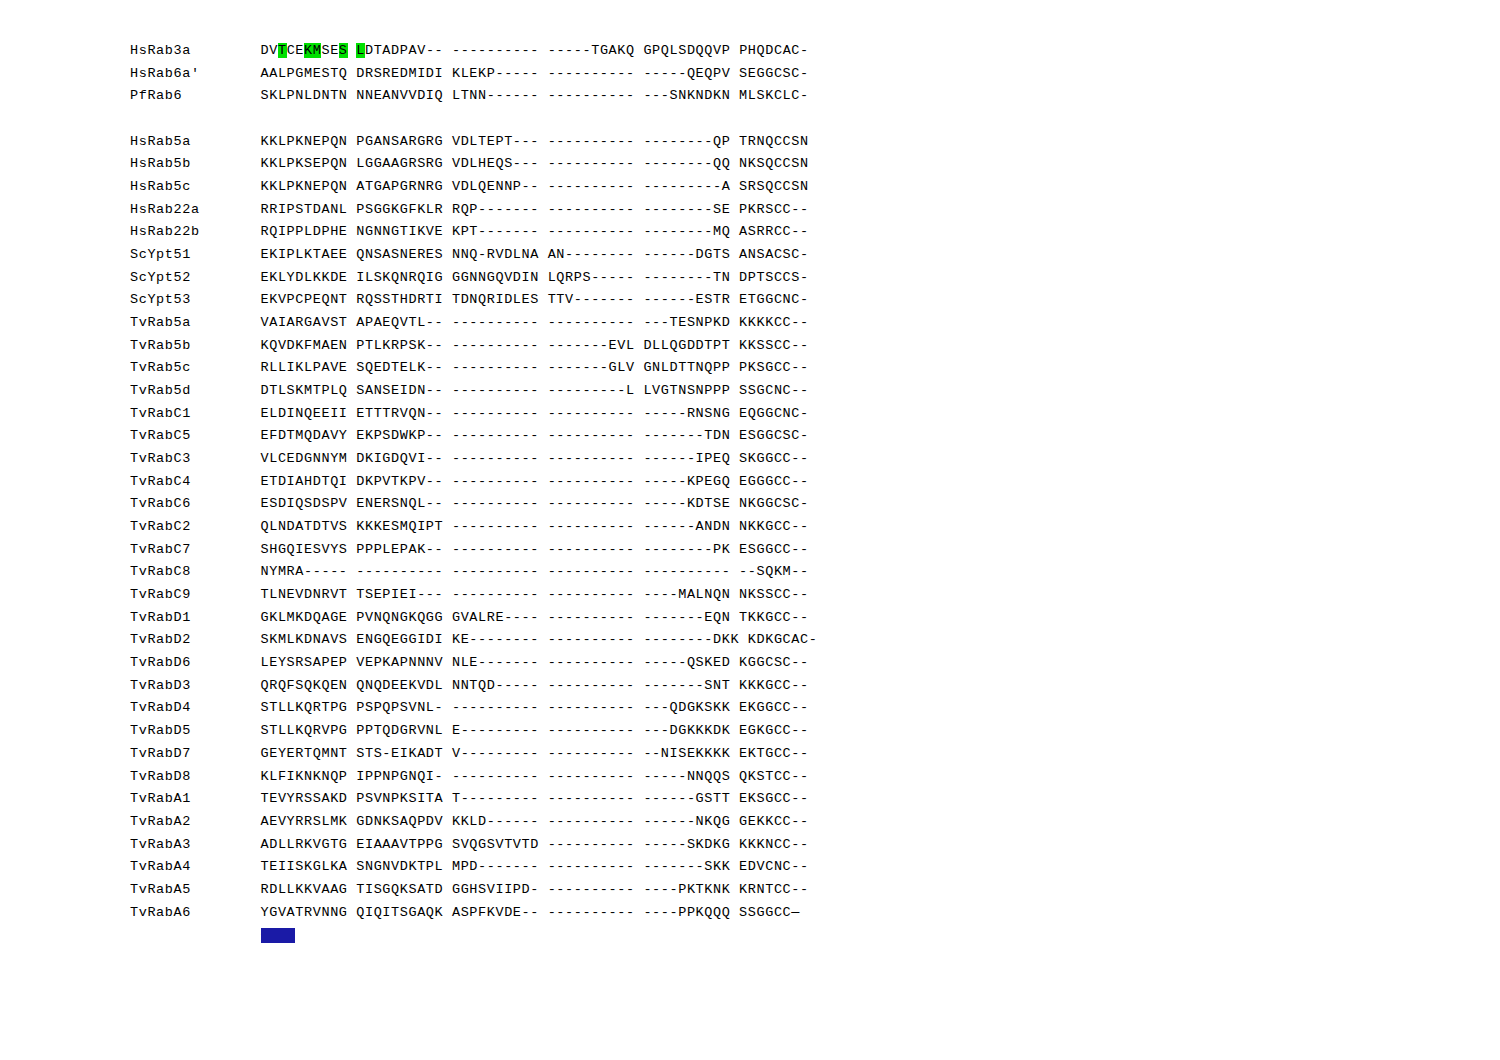HsRab3a        DVTCEKMSES LDTADPAV-- ---------- -----TGAKQ GPQLSDQQVP PHQDCAC-
HsRab6a'       AALPGMESTQ DRSREDMIDI KLEKP----- ---------- -----QEQPV SEGGCSC-
PfRab6         SKLPNLDNTN NNEANVVDIQ LTNN------ ---------- ---SNKNDKN MLSKCLC-

HsRab5a        KKLPKNEPQN PGANSARGRG VDLTEPT--- ---------- --------QP TRNQCCSN
HsRab5b        KKLPKSEPQN LGGAAGRSRG VDLHEQS--- ---------- --------QQ NKSQCCSN
HsRab5c        KKLPKNEPQN ATGAPGRNRG VDLQENNP-- ---------- ---------A SRSQCCSN
HsRab22a       RRIPSTDANL PSGGKGFKLR RQP------- ---------- --------SE PKRSCC--
HsRab22b       RQIPPLDPHE NGNNGTIKVE KPT------- ---------- --------MQ ASRRCC--
ScYpt51        EKIPLKTAEE QNSASNERES NNQ-RVDLNA AN-------- ------DGTS ANSACSC-
ScYpt52        EKLYDLKKDE ILSKQNRQIG GGNNGQVDIN LQRPS----- --------TN DPTSCCS-
ScYpt53        EKVPCPEQNT RQSSTHDRTI TDNQRIDLES TTV------- ------ESTR ETGGCNC-
TvRab5a        VAIARGAVST APAEQVTL-- ---------- ---------- ---TESNPKD KKKKCC--
TvRab5b        KQVDKFMAEN PTLKRPSK-- ---------- -------EVL DLLQGDDTPT KKSSCC--
TvRab5c        RLLIKLPAVE SQEDTELK-- ---------- -------GLV GNLDTTNQPP PKSGCC--
TvRab5d        DTLSKMTPLQ SANSEIDN-- ---------- ---------L LVGTNSNPPP SSGCNC--
TvRabC1        ELDINQEEII ETTTRVQN-- ---------- ---------- -----RNSNG EQGGCNC-
TvRabC5        EFDTMQDAVY EKPSDWKP-- ---------- ---------- -------TDN ESGGCSC-
TvRabC3        VLCEDGNNYM DKIGDQVI-- ---------- ---------- ------IPEQ SKGGCC--
TvRabC4        ETDIAHDTQI DKPVTKPV-- ---------- ---------- -----KPEGQ EGGGCC--
TvRabC6        ESDIQSDSPV ENERSNQL-- ---------- ---------- -----KDTSE NKGGCSC-
TvRabC2        QLNDATDTVS KKKESMQIPT ---------- ---------- ------ANDN NKKGCC--
TvRabC7        SHGQIESVYS PPPLEPAK-- ---------- ---------- --------PK ESGGCC--
TvRabC8        NYMRA----- ---------- ---------- ---------- ---------- --SQKM--
TvRabC9        TLNEVDNRVT TSEPIEI--- ---------- ---------- ----MALNQN NKSSCC--
TvRabD1        GKLMKDQAGE PVNQNGKQGG GVALRE---- ---------- -------EQN TKKGCC--
TvRabD2        SKMLKDNAVS ENGQEGGIDI KE-------- ---------- --------DKK KDKGCAC-
TvRabD6        LEYSRSAPEP VEPKAPNNNV NLE------- ---------- -----QSKED KGGCSC--
TvRabD3        QRQFSQKQEN QNQDEEKVDL NNTQD----- ---------- -------SNT KKKGCC--
TvRabD4        STLLKQRTPG PSPQPSVNL- ---------- ---------- ---QDGKSKK EKGGCC--
TvRabD5        STLLKQRVPG PPTQDGRVNL E--------- ---------- ---DGKKKDK EGKGCC--
TvRabD7        GEYERTQMNT STS-EIKADT V--------- ---------- --NISEKKKK EKTGCC--
TvRabD8        KLFIKNKNQP IPPNPGNQI- ---------- ---------- -----NNQQS QKSTCC--
TvRabA1        TEVYRSSAKD PSVNPKSITA T--------- ---------- ------GSTT EKSGCC--
TvRabA2        AEVYRRSLMK GDNKSAQPDV KKLD------ ---------- ------NKQG GEKKCC--
TvRabA3        ADLLRKVGTG EIAAAVTPPG SVQGSVTVTD ---------- -----SKDKG KKKNCC--
TvRabA4        TEIISKGLKA SNGNVDKTPL MPD------- ---------- -------SKK EDVCNC--
TvRabA5        RDLLKKVAAG TISGQKSATD GGHSVIIPD- ---------- ----PKTKNK KRNTCC--
TvRabA6        YGVATRVNNG QIQITSGAQK ASPFKVDE-- ---------- ----PPKQQQ SSGGCC—
               ~~~~